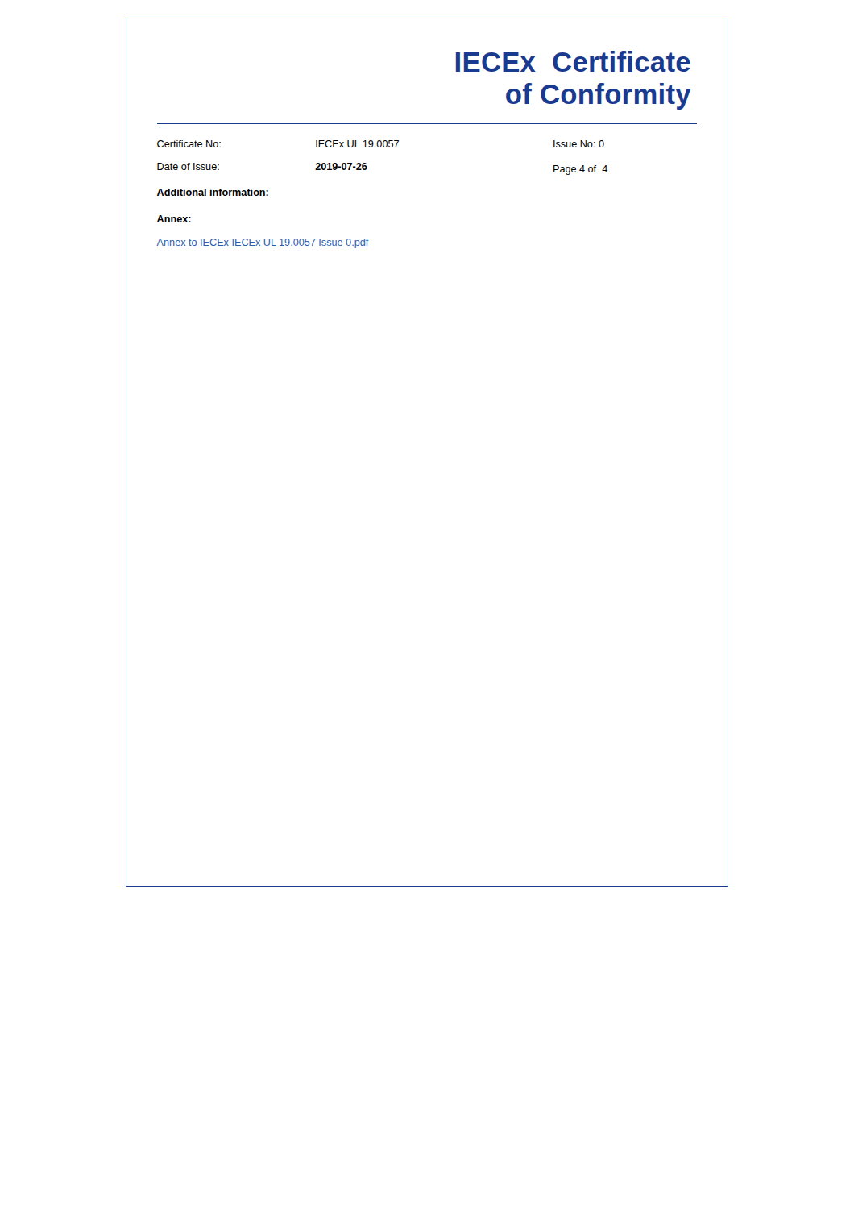IEC ® IECEx TM
IECEx Certificateof Conformity
Certificate No:
IECEx UL 19.0057
Issue No: 0
Date of Issue:
2019-07-26
Page 4 of 4
Additional information:
Annex:
Annex to IECEx IECEx UL 19.0057 Issue 0.pdf